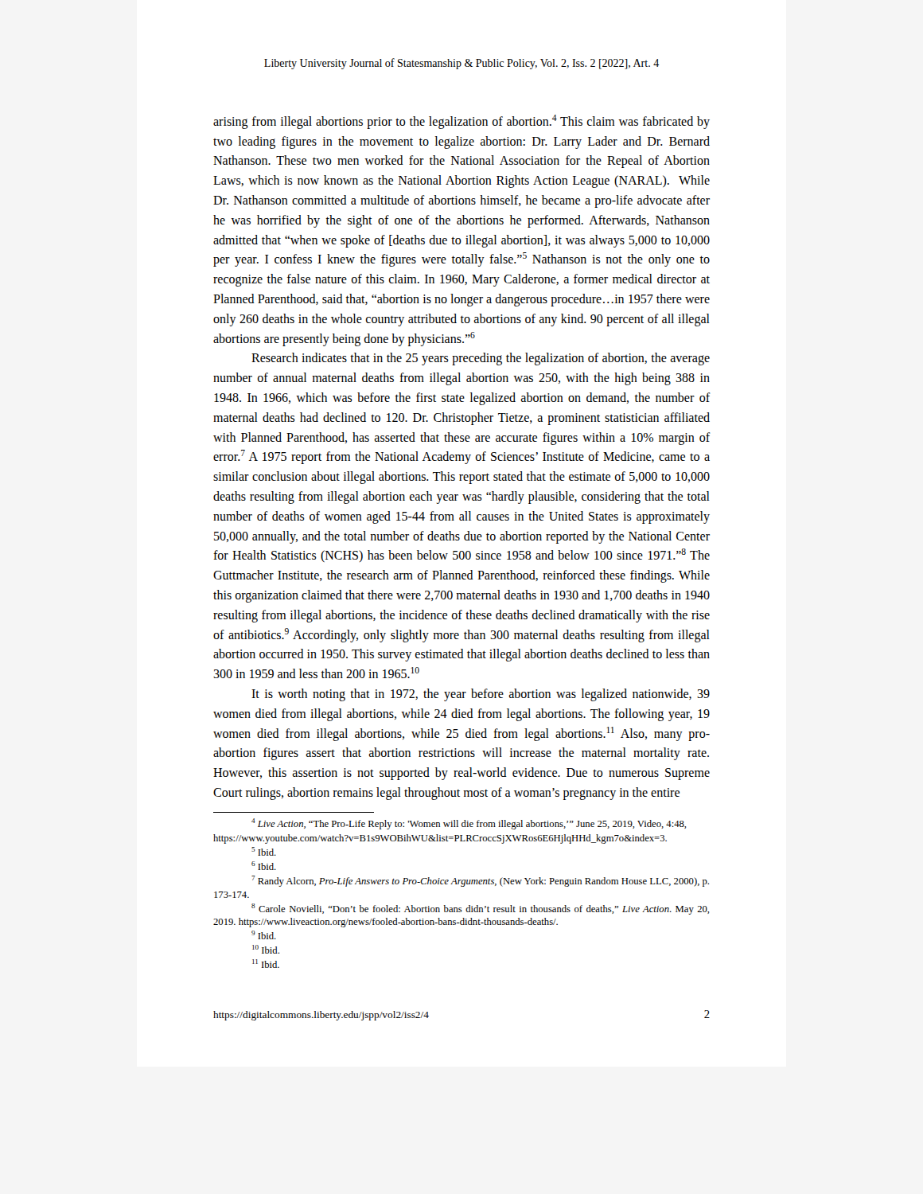Liberty University Journal of Statesmanship & Public Policy, Vol. 2, Iss. 2 [2022], Art. 4
arising from illegal abortions prior to the legalization of abortion.4 This claim was fabricated by two leading figures in the movement to legalize abortion: Dr. Larry Lader and Dr. Bernard Nathanson. These two men worked for the National Association for the Repeal of Abortion Laws, which is now known as the National Abortion Rights Action League (NARAL). While Dr. Nathanson committed a multitude of abortions himself, he became a pro-life advocate after he was horrified by the sight of one of the abortions he performed. Afterwards, Nathanson admitted that “when we spoke of [deaths due to illegal abortion], it was always 5,000 to 10,000 per year. I confess I knew the figures were totally false.”5 Nathanson is not the only one to recognize the false nature of this claim. In 1960, Mary Calderone, a former medical director at Planned Parenthood, said that, “abortion is no longer a dangerous procedure…in 1957 there were only 260 deaths in the whole country attributed to abortions of any kind. 90 percent of all illegal abortions are presently being done by physicians.”6
Research indicates that in the 25 years preceding the legalization of abortion, the average number of annual maternal deaths from illegal abortion was 250, with the high being 388 in 1948. In 1966, which was before the first state legalized abortion on demand, the number of maternal deaths had declined to 120. Dr. Christopher Tietze, a prominent statistician affiliated with Planned Parenthood, has asserted that these are accurate figures within a 10% margin of error.7 A 1975 report from the National Academy of Sciences’ Institute of Medicine, came to a similar conclusion about illegal abortions. This report stated that the estimate of 5,000 to 10,000 deaths resulting from illegal abortion each year was “hardly plausible, considering that the total number of deaths of women aged 15-44 from all causes in the United States is approximately 50,000 annually, and the total number of deaths due to abortion reported by the National Center for Health Statistics (NCHS) has been below 500 since 1958 and below 100 since 1971.”8 The Guttmacher Institute, the research arm of Planned Parenthood, reinforced these findings. While this organization claimed that there were 2,700 maternal deaths in 1930 and 1,700 deaths in 1940 resulting from illegal abortions, the incidence of these deaths declined dramatically with the rise of antibiotics.9 Accordingly, only slightly more than 300 maternal deaths resulting from illegal abortion occurred in 1950. This survey estimated that illegal abortion deaths declined to less than 300 in 1959 and less than 200 in 1965.10
It is worth noting that in 1972, the year before abortion was legalized nationwide, 39 women died from illegal abortions, while 24 died from legal abortions. The following year, 19 women died from illegal abortions, while 25 died from legal abortions.11 Also, many pro-abortion figures assert that abortion restrictions will increase the maternal mortality rate. However, this assertion is not supported by real-world evidence. Due to numerous Supreme Court rulings, abortion remains legal throughout most of a woman’s pregnancy in the entire
4 Live Action, “The Pro-Life Reply to: 'Women will die from illegal abortions,’” June 25, 2019, Video, 4:48,
https://www.youtube.com/watch?v=B1s9WOBihWU&list=PLRCroccSjXWRos6E6HjlqHHd_kgm7o&index=3.
5 Ibid.
6 Ibid.
7 Randy Alcorn, Pro-Life Answers to Pro-Choice Arguments, (New York: Penguin Random House LLC, 2000), p. 173-174.
8 Carole Novielli, “Don’t be fooled: Abortion bans didn’t result in thousands of deaths,” Live Action. May 20, 2019. https://www.liveaction.org/news/fooled-abortion-bans-didnt-thousands-deaths/.
9 Ibid.
10 Ibid.
11 Ibid.
https://digitalcommons.liberty.edu/jspp/vol2/iss2/4 2